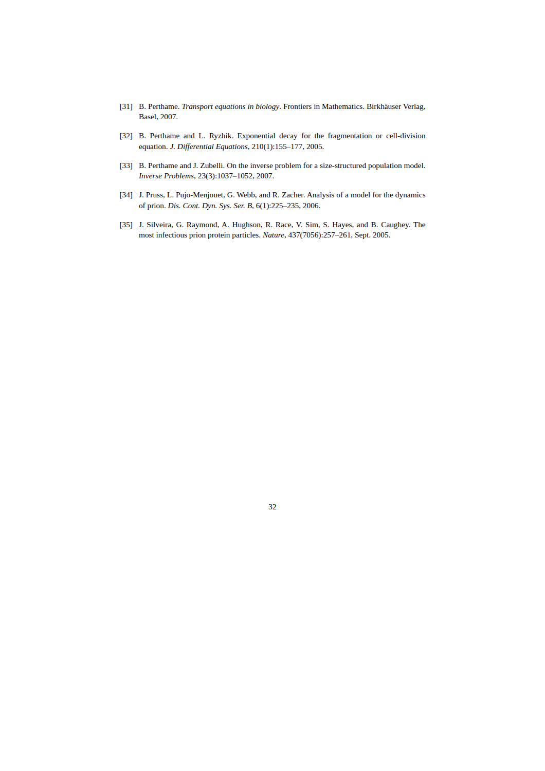[31] B. Perthame. Transport equations in biology. Frontiers in Mathematics. Birkhäuser Verlag, Basel, 2007.
[32] B. Perthame and L. Ryzhik. Exponential decay for the fragmentation or cell-division equation. J. Differential Equations, 210(1):155–177, 2005.
[33] B. Perthame and J. Zubelli. On the inverse problem for a size-structured population model. Inverse Problems, 23(3):1037–1052, 2007.
[34] J. Pruss, L. Pujo-Menjouet, G. Webb, and R. Zacher. Analysis of a model for the dynamics of prion. Dis. Cont. Dyn. Sys. Ser. B, 6(1):225–235, 2006.
[35] J. Silveira, G. Raymond, A. Hughson, R. Race, V. Sim, S. Hayes, and B. Caughey. The most infectious prion protein particles. Nature, 437(7056):257–261, Sept. 2005.
32